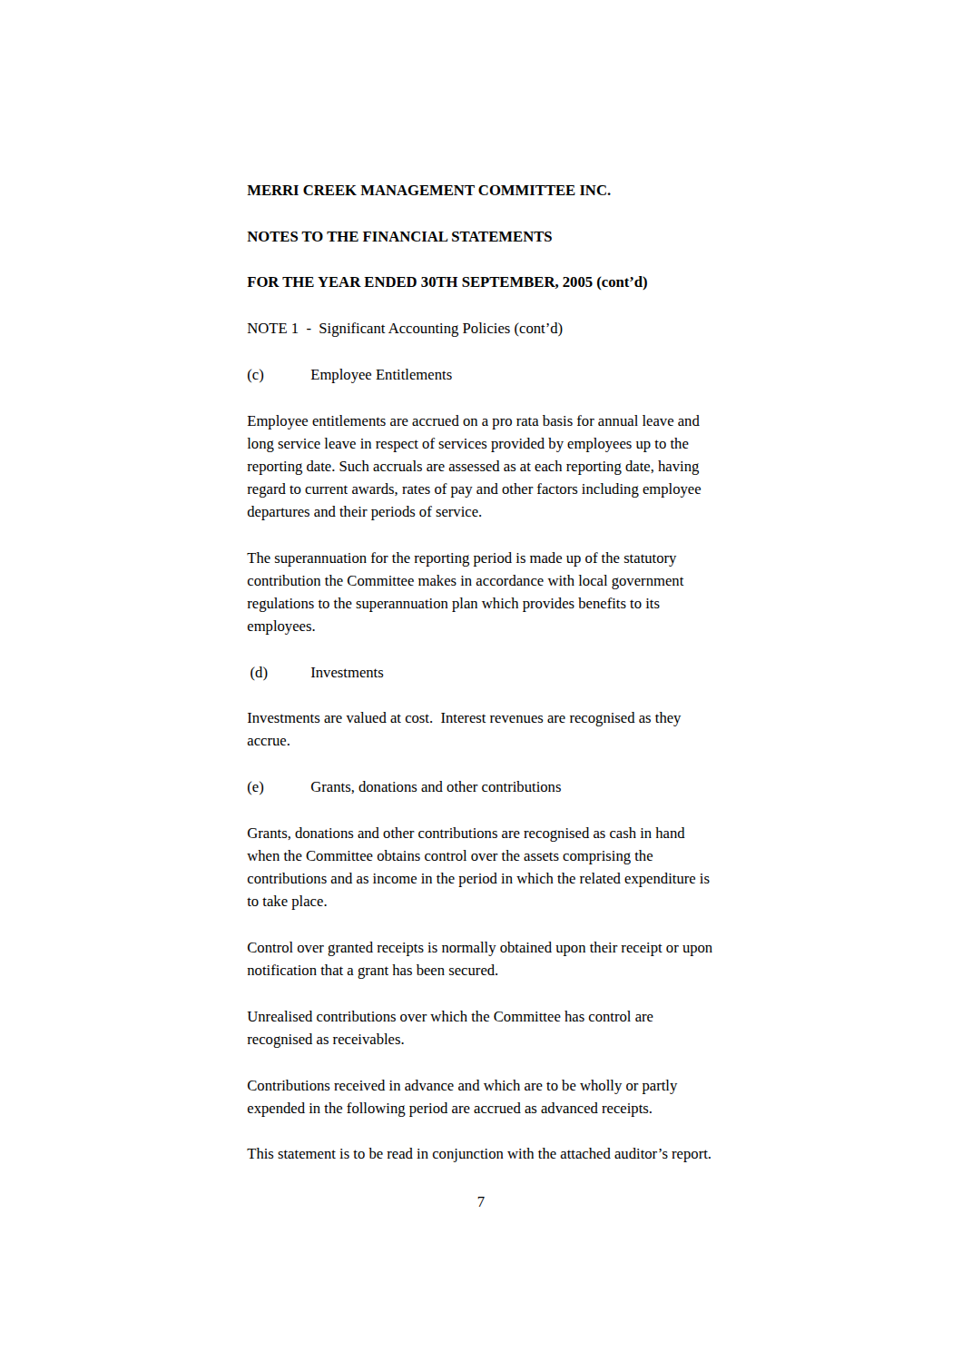MERRI CREEK MANAGEMENT COMMITTEE INC.
NOTES TO THE FINANCIAL STATEMENTS
FOR THE YEAR ENDED 30TH SEPTEMBER, 2005 (cont’d)
NOTE 1 - Significant Accounting Policies (cont’d)
(c) Employee Entitlements
Employee entitlements are accrued on a pro rata basis for annual leave and long service leave in respect of services provided by employees up to the reporting date. Such accruals are assessed as at each reporting date, having regard to current awards, rates of pay and other factors including employee departures and their periods of service.
The superannuation for the reporting period is made up of the statutory contribution the Committee makes in accordance with local government regulations to the superannuation plan which provides benefits to its employees.
(d) Investments
Investments are valued at cost. Interest revenues are recognised as they accrue.
(e) Grants, donations and other contributions
Grants, donations and other contributions are recognised as cash in hand when the Committee obtains control over the assets comprising the contributions and as income in the period in which the related expenditure is to take place.
Control over granted receipts is normally obtained upon their receipt or upon notification that a grant has been secured.
Unrealised contributions over which the Committee has control are recognised as receivables.
Contributions received in advance and which are to be wholly or partly expended in the following period are accrued as advanced receipts.
This statement is to be read in conjunction with the attached auditor’s report.
7